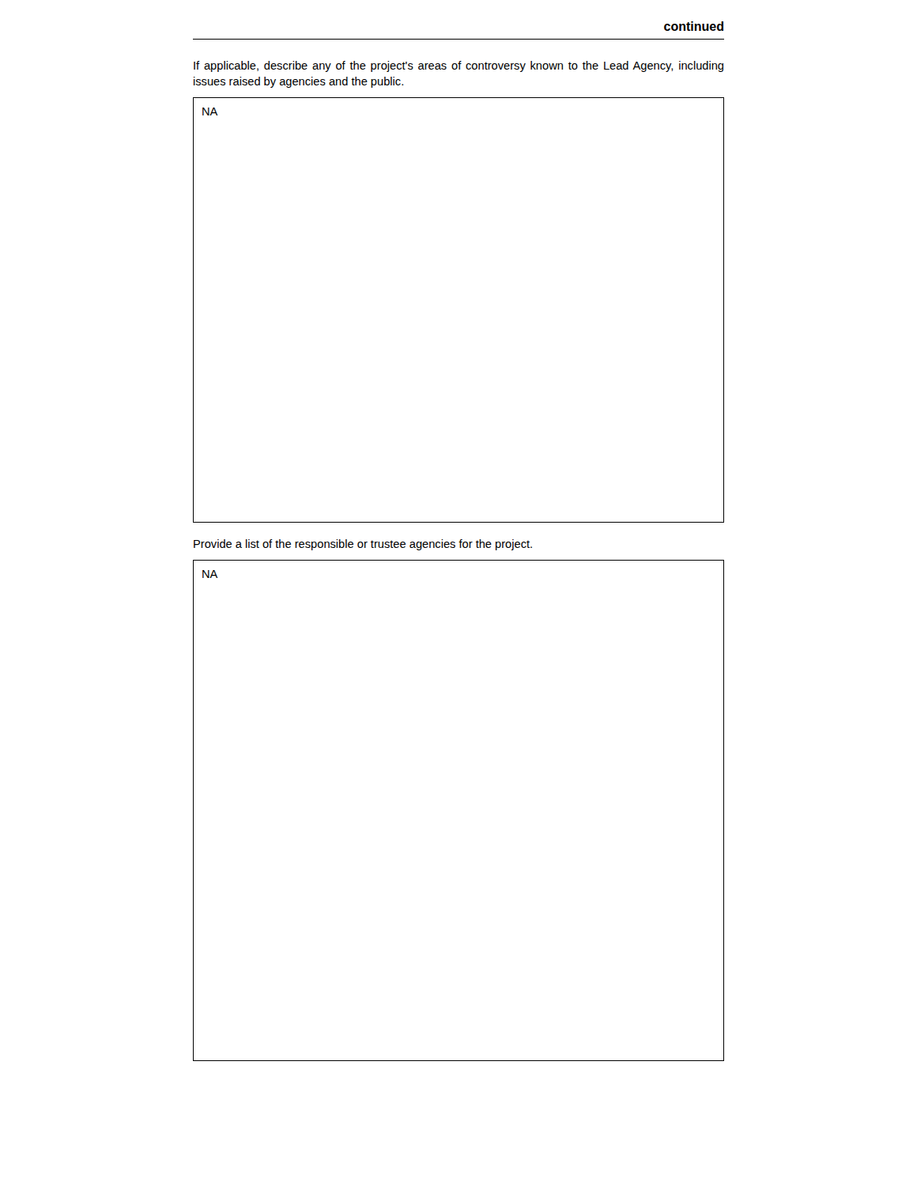continued
If applicable, describe any of the project's areas of controversy known to the Lead Agency, including issues raised by agencies and the public.
NA
Provide a list of the responsible or trustee agencies for the project.
NA